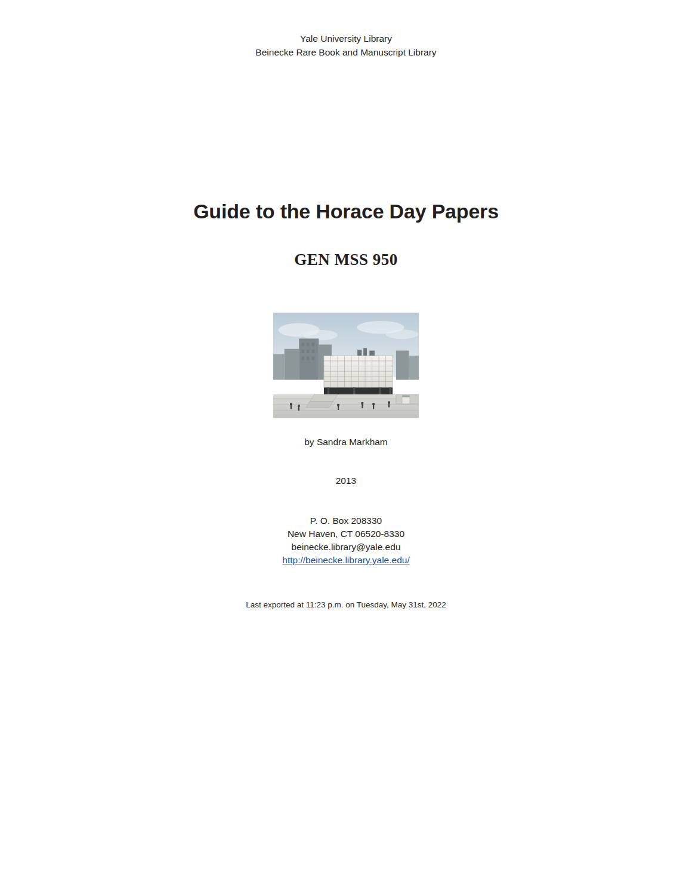Yale University Library
Beinecke Rare Book and Manuscript Library
Guide to the Horace Day Papers
GEN MSS 950
by Sandra Markham
2013
P. O. Box 208330
New Haven, CT 06520-8330
beinecke.library@yale.edu
http://beinecke.library.yale.edu/
Last exported at 11:23 p.m. on Tuesday, May 31st, 2022